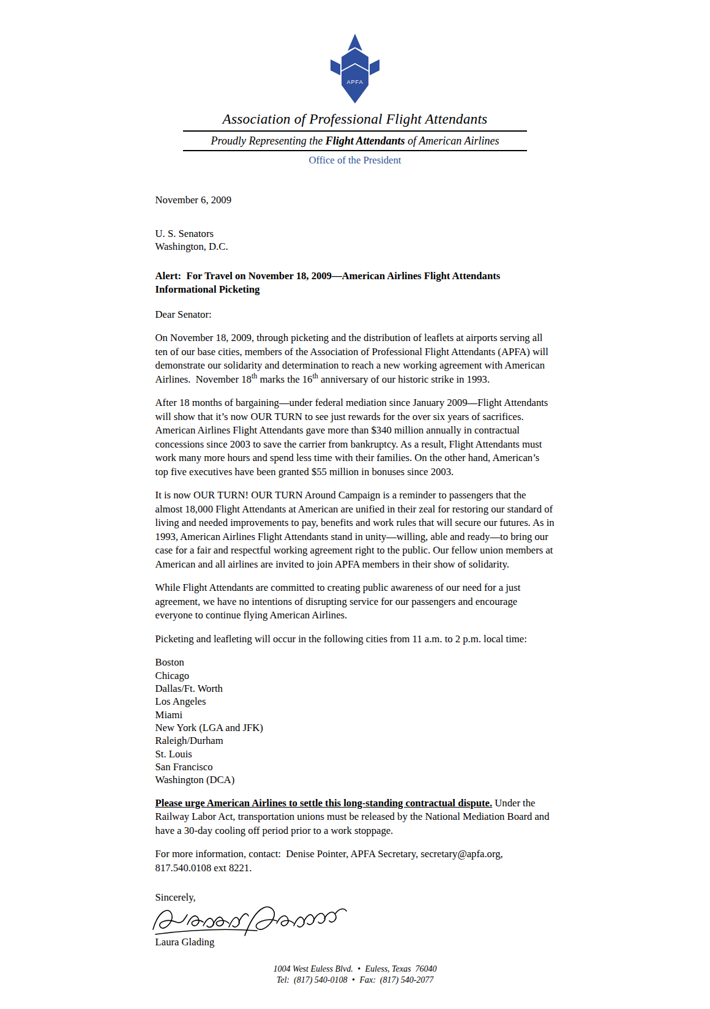APFA
Association of Professional Flight Attendants
Proudly Representing the Flight Attendants of American Airlines
Office of the President
November 6, 2009
U. S. Senators
Washington, D.C.
Alert: For Travel on November 18, 2009—American Airlines Flight Attendants Informational Picketing
Dear Senator:
On November 18, 2009, through picketing and the distribution of leaflets at airports serving all ten of our base cities, members of the Association of Professional Flight Attendants (APFA) will demonstrate our solidarity and determination to reach a new working agreement with American Airlines. November 18th marks the 16th anniversary of our historic strike in 1993.
After 18 months of bargaining—under federal mediation since January 2009—Flight Attendants will show that it’s now OUR TURN to see just rewards for the over six years of sacrifices. American Airlines Flight Attendants gave more than $340 million annually in contractual concessions since 2003 to save the carrier from bankruptcy. As a result, Flight Attendants must work many more hours and spend less time with their families. On the other hand, American’s top five executives have been granted $55 million in bonuses since 2003.
It is now OUR TURN! OUR TURN Around Campaign is a reminder to passengers that the almost 18,000 Flight Attendants at American are unified in their zeal for restoring our standard of living and needed improvements to pay, benefits and work rules that will secure our futures. As in 1993, American Airlines Flight Attendants stand in unity—willing, able and ready—to bring our case for a fair and respectful working agreement right to the public. Our fellow union members at American and all airlines are invited to join APFA members in their show of solidarity.
While Flight Attendants are committed to creating public awareness of our need for a just agreement, we have no intentions of disrupting service for our passengers and encourage everyone to continue flying American Airlines.
Picketing and leafleting will occur in the following cities from 11 a.m. to 2 p.m. local time:
Boston
Chicago
Dallas/Ft. Worth
Los Angeles
Miami
New York (LGA and JFK)
Raleigh/Durham
St. Louis
San Francisco
Washington (DCA)
Please urge American Airlines to settle this long-standing contractual dispute. Under the Railway Labor Act, transportation unions must be released by the National Mediation Board and have a 30-day cooling off period prior to a work stoppage.
For more information, contact: Denise Pointer, APFA Secretary, secretary@apfa.org, 817.540.0108 ext 8221.
Sincerely,
Laura Glading
1004 West Euless Blvd. • Euless, Texas 76040
Tel: (817) 540-0108 • Fax: (817) 540-2077